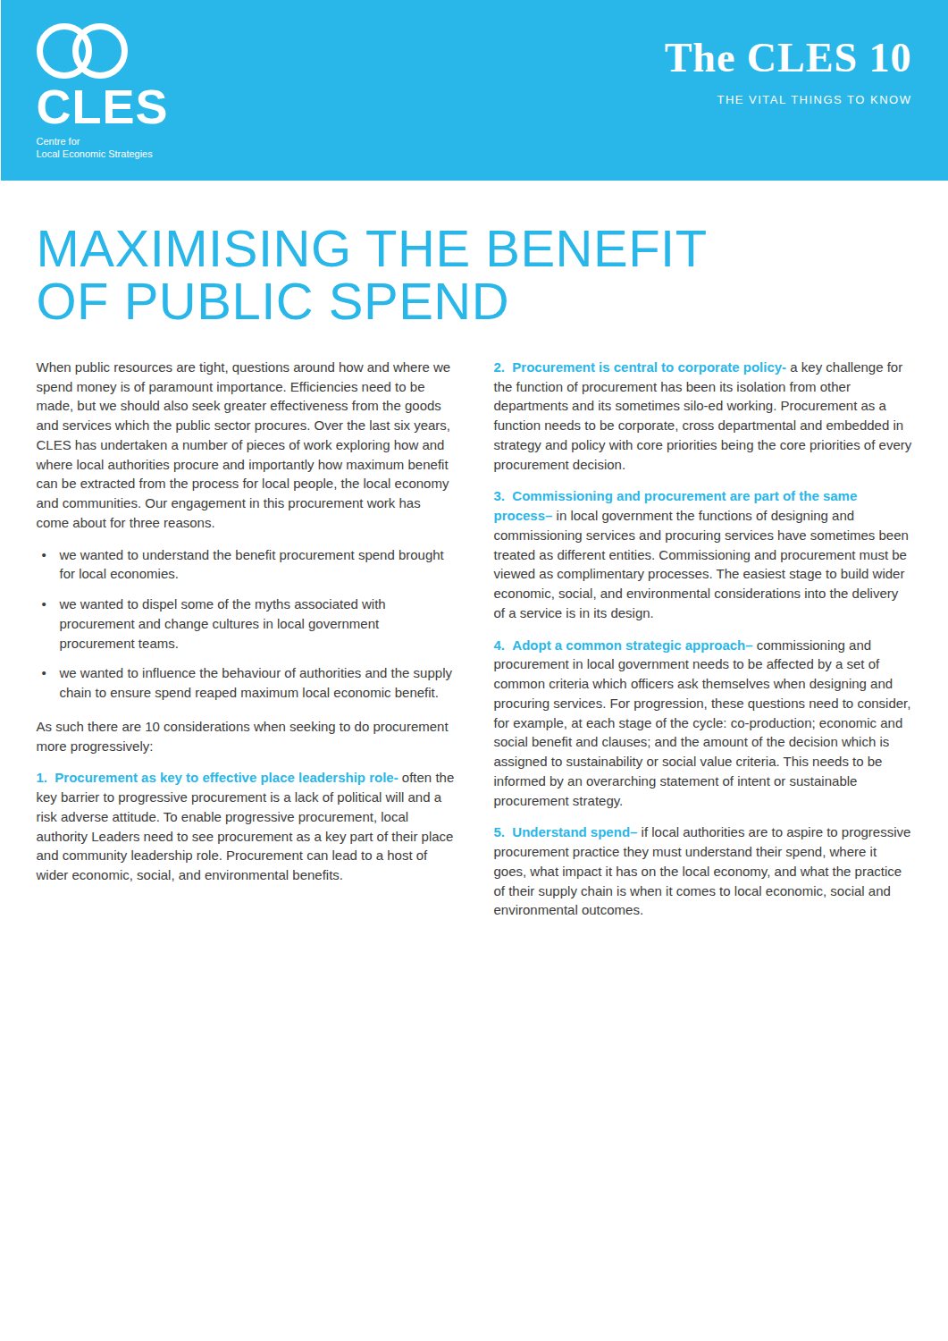CLES
Centre for
Local Economic Strategies
The CLES 10
The vital things to know
Maximising the benefit
of public spend
When public resources are tight, questions around how and where we spend money is of paramount importance. Efficiencies need to be made, but we should also seek greater effectiveness from the goods and services which the public sector procures. Over the last six years, CLES has undertaken a number of pieces of work exploring how and where local authorities procure and importantly how maximum benefit can be extracted from the process for local people, the local economy and communities. Our engagement in this procurement work has come about for three reasons.
we wanted to understand the benefit procurement spend brought for local economies.
we wanted to dispel some of the myths associated with procurement and change cultures in local government procurement teams.
we wanted to influence the behaviour of authorities and the supply chain to ensure spend reaped maximum local economic benefit.
As such there are 10 considerations when seeking to do procurement more progressively:
1. Procurement as key to effective place leadership role- often the key barrier to progressive procurement is a lack of political will and a risk adverse attitude. To enable progressive procurement, local authority Leaders need to see procurement as a key part of their place and community leadership role. Procurement can lead to a host of wider economic, social, and environmental benefits.
2. Procurement is central to corporate policy- a key challenge for the function of procurement has been its isolation from other departments and its sometimes silo-ed working. Procurement as a function needs to be corporate, cross departmental and embedded in strategy and policy with core priorities being the core priorities of every procurement decision.
3. Commissioning and procurement are part of the same process– in local government the functions of designing and commissioning services and procuring services have sometimes been treated as different entities. Commissioning and procurement must be viewed as complimentary processes. The easiest stage to build wider economic, social, and environmental considerations into the delivery of a service is in its design.
4. Adopt a common strategic approach– commissioning and procurement in local government needs to be affected by a set of common criteria which officers ask themselves when designing and procuring services. For progression, these questions need to consider, for example, at each stage of the cycle: co-production; economic and social benefit and clauses; and the amount of the decision which is assigned to sustainability or social value criteria. This needs to be informed by an overarching statement of intent or sustainable procurement strategy.
5. Understand spend– if local authorities are to aspire to progressive procurement practice they must understand their spend, where it goes, what impact it has on the local economy, and what the practice of their supply chain is when it comes to local economic, social and environmental outcomes.